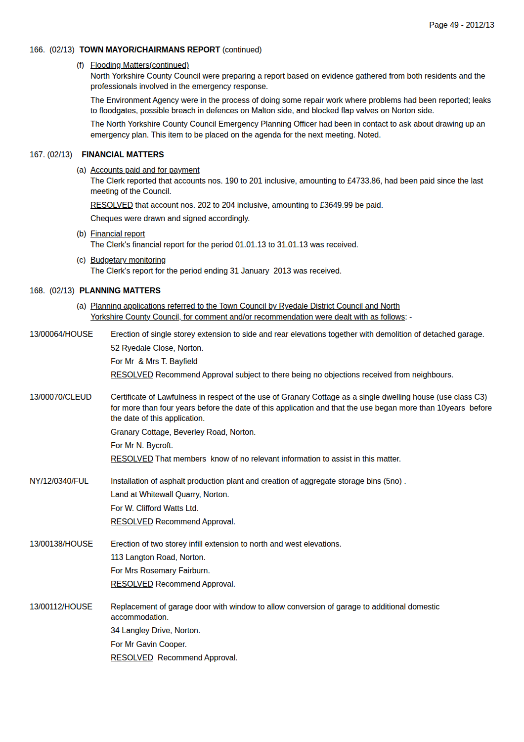Page 49 - 2012/13
166. (02/13) TOWN MAYOR/CHAIRMANS REPORT (continued)
(f) Flooding Matters(continued)
North Yorkshire County Council were preparing a report based on evidence gathered from both residents and the professionals involved in the emergency response.
The Environment Agency were in the process of doing some repair work where problems had been reported; leaks to floodgates, possible breach in defences on Malton side, and blocked flap valves on Norton side.
The North Yorkshire County Council Emergency Planning Officer had been in contact to ask about drawing up an emergency plan. This item to be placed on the agenda for the next meeting. Noted.
167. (02/13) FINANCIAL MATTERS
(a) Accounts paid and for payment
The Clerk reported that accounts nos. 190 to 201 inclusive, amounting to £4733.86, had been paid since the last meeting of the Council.
RESOLVED that account nos. 202 to 204 inclusive, amounting to £3649.99 be paid.
Cheques were drawn and signed accordingly.
(b) Financial report
The Clerk's financial report for the period 01.01.13 to 31.01.13 was received.
(c) Budgetary monitoring
The Clerk's report for the period ending 31 January 2013 was received.
168. (02/13) PLANNING MATTERS
(a) Planning applications referred to the Town Council by Ryedale District Council and North
Yorkshire County Council, for comment and/or recommendation were dealt with as follows: -
| 13/00064/HOUSE | Erection of single storey extension to side and rear elevations together with demolition of detached garage. 52 Ryedale Close, Norton. For Mr & Mrs T. Bayfield RESOLVED Recommend Approval subject to there being no objections received from neighbours. |
| 13/00070/CLEUD | Certificate of Lawfulness in respect of the use of Granary Cottage as a single dwelling house (use class C3) for more than four years before the date of this application and that the use began more than 10years before the date of this application. Granary Cottage, Beverley Road, Norton. For Mr N. Bycroft. RESOLVED That members know of no relevant information to assist in this matter. |
| NY/12/0340/FUL | Installation of asphalt production plant and creation of aggregate storage bins (5no) . Land at Whitewall Quarry, Norton. For W. Clifford Watts Ltd. RESOLVED Recommend Approval. |
| 13/00138/HOUSE | Erection of two storey infill extension to north and west elevations. 113 Langton Road, Norton. For Mrs Rosemary Fairburn. RESOLVED Recommend Approval. |
| 13/00112/HOUSE | Replacement of garage door with window to allow conversion of garage to additional domestic accommodation. 34 Langley Drive, Norton. For Mr Gavin Cooper. RESOLVED Recommend Approval. |